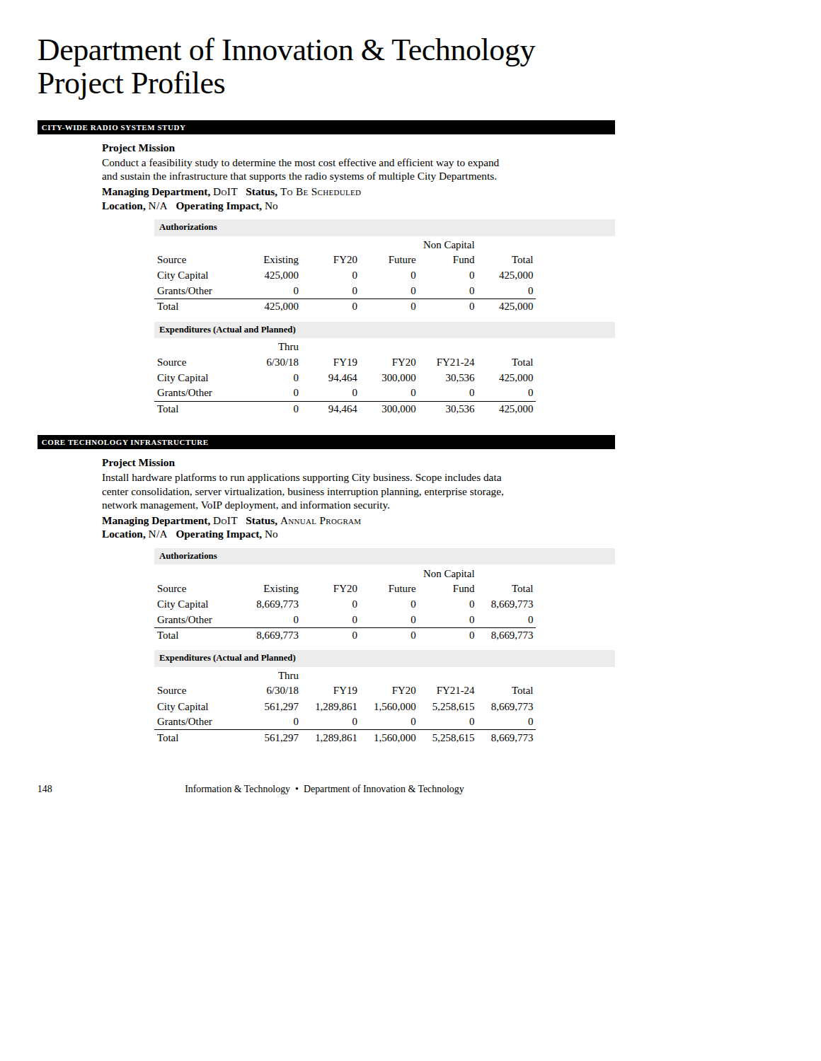Department of Innovation & Technology
Project Profiles
City-Wide Radio System Study
Project Mission
Conduct a feasibility study to determine the most cost effective and efficient way to expand and sustain the infrastructure that supports the radio systems of multiple City Departments.
Managing Department, DoIT Status, To Be Scheduled
Location, N/A Operating Impact, No
Authorizations
| | | | | Non Capital | |
| --- | --- | --- | --- | --- | --- |
| Source | Existing | FY20 | Future | Fund | Total |
| City Capital | 425,000 | 0 | 0 | 0 | 425,000 |
| Grants/Other | 0 | 0 | 0 | 0 | 0 |
| Total | 425,000 | 0 | 0 | 0 | 425,000 |
Expenditures (Actual and Planned)
| | Thru | | | | |
| --- | --- | --- | --- | --- | --- |
| Source | 6/30/18 | FY19 | FY20 | FY21-24 | Total |
| City Capital | 0 | 94,464 | 300,000 | 30,536 | 425,000 |
| Grants/Other | 0 | 0 | 0 | 0 | 0 |
| Total | 0 | 94,464 | 300,000 | 30,536 | 425,000 |
Core Technology Infrastructure
Project Mission
Install hardware platforms to run applications supporting City business. Scope includes data center consolidation, server virtualization, business interruption planning, enterprise storage, network management, VoIP deployment, and information security.
Managing Department, DoIT Status, Annual Program
Location, N/A Operating Impact, No
Authorizations
| | | | | Non Capital | |
| --- | --- | --- | --- | --- | --- |
| Source | Existing | FY20 | Future | Fund | Total |
| City Capital | 8,669,773 | 0 | 0 | 0 | 8,669,773 |
| Grants/Other | 0 | 0 | 0 | 0 | 0 |
| Total | 8,669,773 | 0 | 0 | 0 | 8,669,773 |
Expenditures (Actual and Planned)
| | Thru | | | | |
| --- | --- | --- | --- | --- | --- |
| Source | 6/30/18 | FY19 | FY20 | FY21-24 | Total |
| City Capital | 561,297 | 1,289,861 | 1,560,000 | 5,258,615 | 8,669,773 |
| Grants/Other | 0 | 0 | 0 | 0 | 0 |
| Total | 561,297 | 1,289,861 | 1,560,000 | 5,258,615 | 8,669,773 |
148
Information & Technology • Department of Innovation & Technology